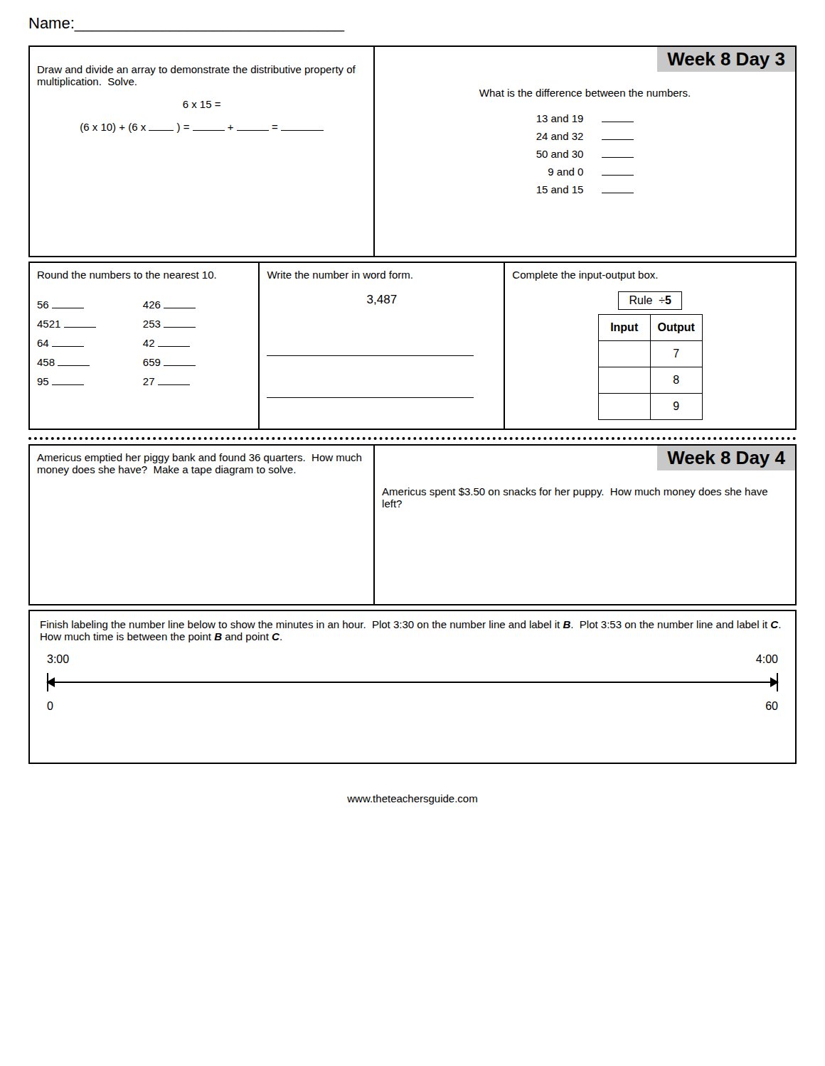Name:_______________________________
| Draw and divide an array to demonstrate the distributive property of multiplication. Solve. 6 x 15 = (6 x 10) + (6 x ) = + = | Week 8 Day 3 What is the difference between the numbers. / 13 and 19 / / / 24 and 32 / / / 50 and 30 / / / 9 and 0 / / / 15 and 15 / / |
| Round the numbers to the nearest 10. 56 4521 64 458 95 426 253 42 659 27 | Write the number in word form. 3,487 | Complete the input-output box. Rule ÷ 5 / Input / Output / / --- / --- / / / 7 / / / 8 / / / 9 / |
| Americus emptied her piggy bank and found 36 quarters. How much money does she have? Make a tape diagram to solve. | Week 8 Day 4 Americus spent $3.50 on snacks for her puppy. How much money does she have left? |
Finish labeling the number line below to show the minutes in an hour. Plot 3:30 on the number line and label it B. Plot 3:53 on the number line and label it C. How much time is between the point B and point C.
3:00 4:00
0 60
www.theteachersguide.com